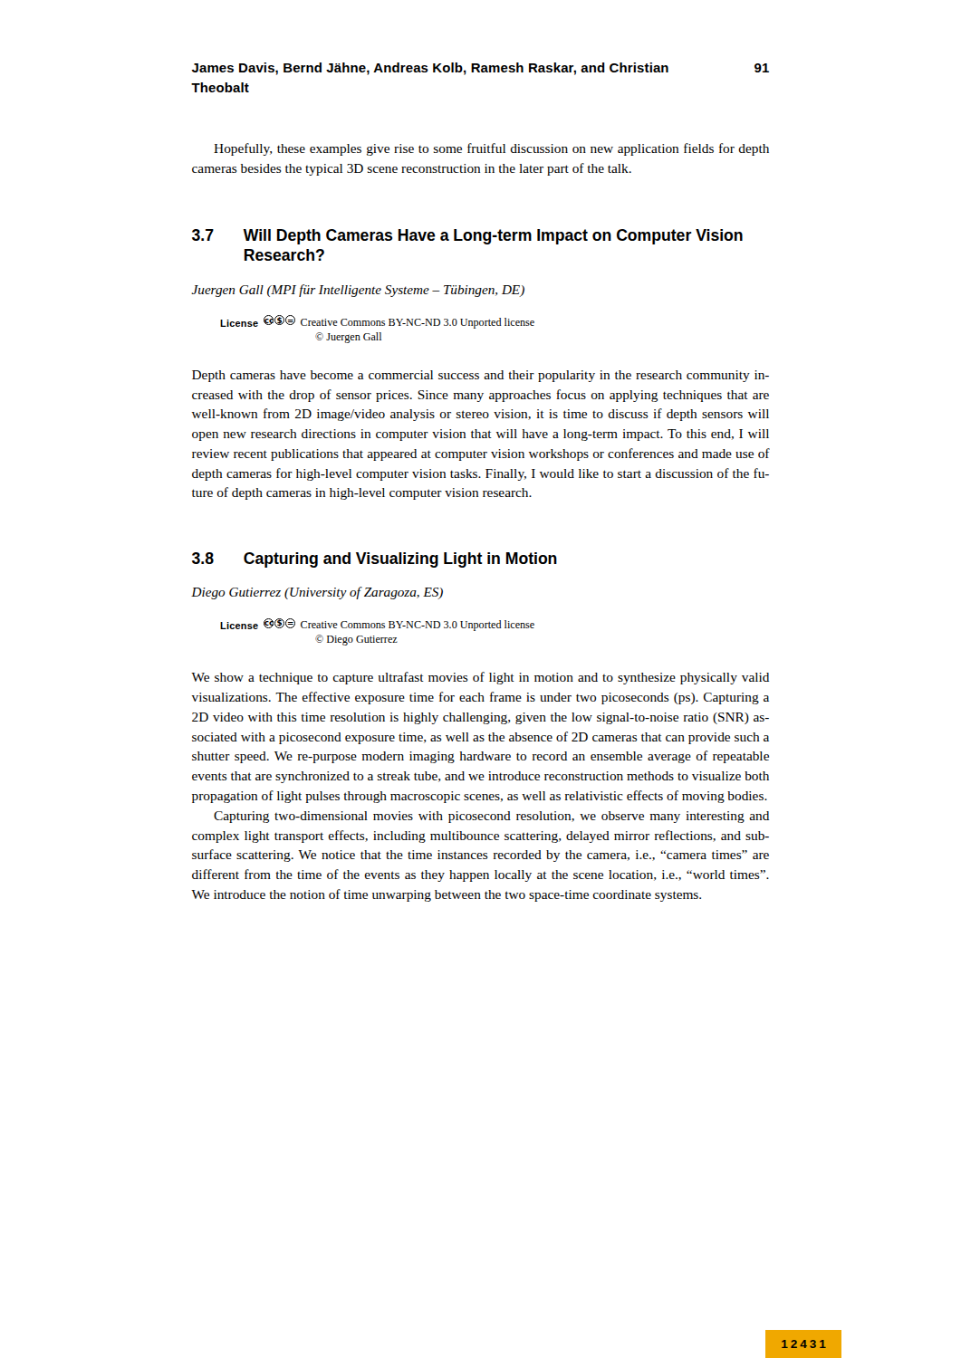James Davis, Bernd Jähne, Andreas Kolb, Ramesh Raskar, and Christian Theobalt 91
Hopefully, these examples give rise to some fruitful discussion on new application fields for depth cameras besides the typical 3D scene reconstruction in the later part of the talk.
3.7 Will Depth Cameras Have a Long-term Impact on Computer Vision Research?
Juergen Gall (MPI für Intelligente Systeme – Tübingen, DE)
License cc$= Creative Commons BY-NC-ND 3.0 Unported license © Juergen Gall
Depth cameras have become a commercial success and their popularity in the research community increased with the drop of sensor prices. Since many approaches focus on applying techniques that are well-known from 2D image/video analysis or stereo vision, it is time to discuss if depth sensors will open new research directions in computer vision that will have a long-term impact. To this end, I will review recent publications that appeared at computer vision workshops or conferences and made use of depth cameras for high-level computer vision tasks. Finally, I would like to start a discussion of the future of depth cameras in high-level computer vision research.
3.8 Capturing and Visualizing Light in Motion
Diego Gutierrez (University of Zaragoza, ES)
License cc$= Creative Commons BY-NC-ND 3.0 Unported license © Diego Gutierrez
We show a technique to capture ultrafast movies of light in motion and to synthesize physically valid visualizations. The effective exposure time for each frame is under two picoseconds (ps). Capturing a 2D video with this time resolution is highly challenging, given the low signal-to-noise ratio (SNR) associated with a picosecond exposure time, as well as the absence of 2D cameras that can provide such a shutter speed. We re-purpose modern imaging hardware to record an ensemble average of repeatable events that are synchronized to a streak tube, and we introduce reconstruction methods to visualize both propagation of light pulses through macroscopic scenes, as well as relativistic effects of moving bodies.
Capturing two-dimensional movies with picosecond resolution, we observe many interesting and complex light transport effects, including multibounce scattering, delayed mirror reflections, and subsurface scattering. We notice that the time instances recorded by the camera, i.e., “camera times” are different from the time of the events as they happen locally at the scene location, i.e., “world times”. We introduce the notion of time unwarping between the two space-time coordinate systems.
12431